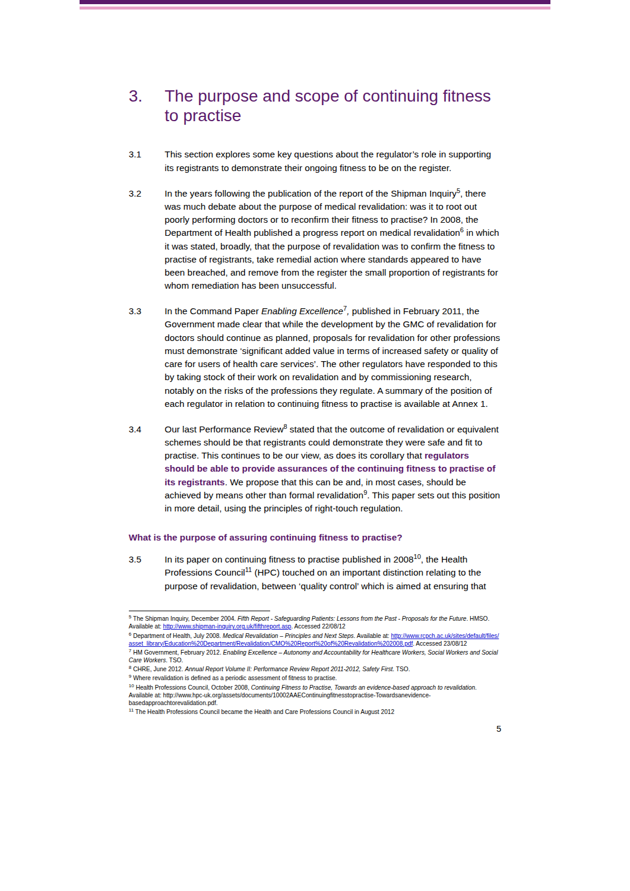3. The purpose and scope of continuing fitness to practise
3.1 This section explores some key questions about the regulator’s role in supporting its registrants to demonstrate their ongoing fitness to be on the register.
3.2 In the years following the publication of the report of the Shipman Inquiry5, there was much debate about the purpose of medical revalidation: was it to root out poorly performing doctors or to reconfirm their fitness to practise? In 2008, the Department of Health published a progress report on medical revalidation6 in which it was stated, broadly, that the purpose of revalidation was to confirm the fitness to practise of registrants, take remedial action where standards appeared to have been breached, and remove from the register the small proportion of registrants for whom remediation has been unsuccessful.
3.3 In the Command Paper Enabling Excellence7, published in February 2011, the Government made clear that while the development by the GMC of revalidation for doctors should continue as planned, proposals for revalidation for other professions must demonstrate ‘significant added value in terms of increased safety or quality of care for users of health care services’. The other regulators have responded to this by taking stock of their work on revalidation and by commissioning research, notably on the risks of the professions they regulate. A summary of the position of each regulator in relation to continuing fitness to practise is available at Annex 1.
3.4 Our last Performance Review8 stated that the outcome of revalidation or equivalent schemes should be that registrants could demonstrate they were safe and fit to practise. This continues to be our view, as does its corollary that regulators should be able to provide assurances of the continuing fitness to practise of its registrants. We propose that this can be and, in most cases, should be achieved by means other than formal revalidation9. This paper sets out this position in more detail, using the principles of right-touch regulation.
What is the purpose of assuring continuing fitness to practise?
3.5 In its paper on continuing fitness to practise published in 200810, the Health Professions Council11 (HPC) touched on an important distinction relating to the purpose of revalidation, between ‘quality control’ which is aimed at ensuring that
5 The Shipman Inquiry, December 2004. Fifth Report - Safeguarding Patients: Lessons from the Past - Proposals for the Future. HMSO. Available at: http://www.shipman-inquiry.org.uk/fifthreport.asp. Accessed 22/08/12
6 Department of Health, July 2008. Medical Revalidation – Principles and Next Steps. Available at: http://www.rcpch.ac.uk/sites/default/files/asset_library/Education%20Department/Revalidation/CMO%20Report%20of%20Revalidation%202008.pdf. Accessed 23/08/12
7 HM Government, February 2012. Enabling Excellence – Autonomy and Accountability for Healthcare Workers, Social Workers and Social Care Workers. TSO.
8 CHRE, June 2012. Annual Report Volume II: Performance Review Report 2011-2012, Safety First. TSO.
9 Where revalidation is defined as a periodic assessment of fitness to practise.
10 Health Professions Council, October 2008, Continuing Fitness to Practise, Towards an evidence-based approach to revalidation. Available at: http://www.hpc-uk.org/assets/documents/10002AAEContinuingfitnesstopractise-Towardsanevidence-basedapproachtorevalidation.pdf.
11 The Health Professions Council became the Health and Care Professions Council in August 2012
5